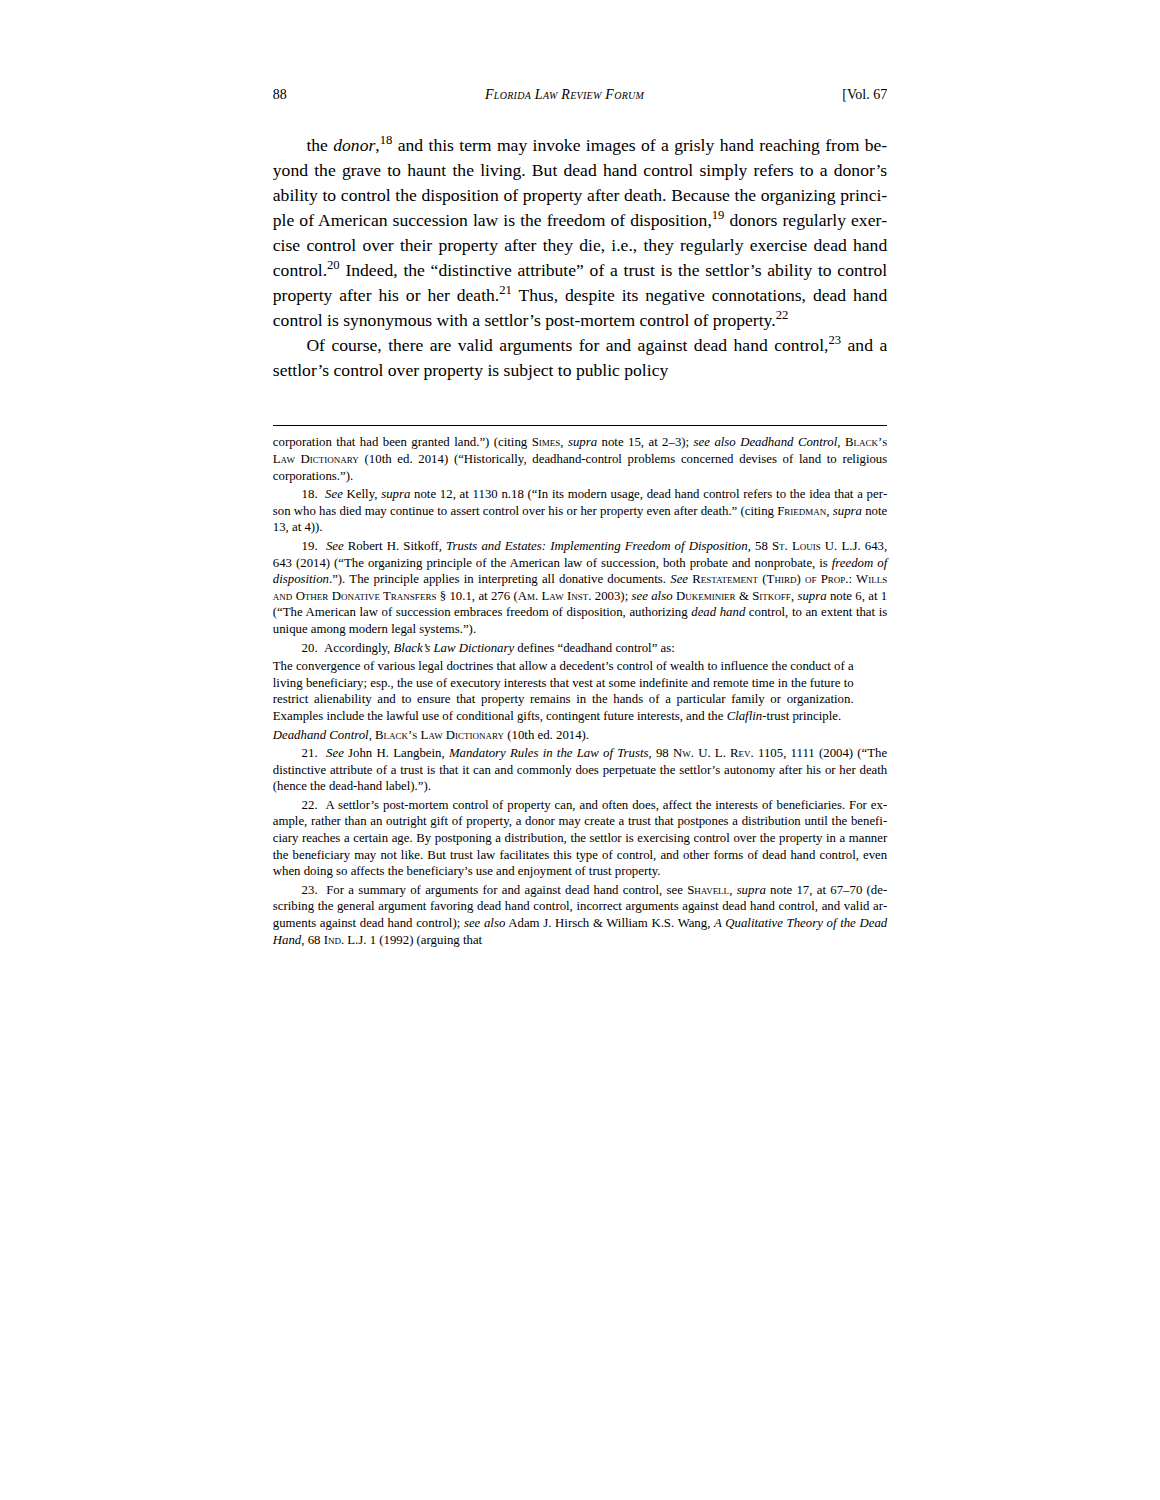88 Florida Law Review Forum [Vol. 67
the donor,18 and this term may invoke images of a grisly hand reaching from beyond the grave to haunt the living. But dead hand control simply refers to a donor’s ability to control the disposition of property after death. Because the organizing principle of American succession law is the freedom of disposition,19 donors regularly exercise control over their property after they die, i.e., they regularly exercise dead hand control.20 Indeed, the “distinctive attribute” of a trust is the settlor’s ability to control property after his or her death.21 Thus, despite its negative connotations, dead hand control is synonymous with a settlor’s post-mortem control of property.22
Of course, there are valid arguments for and against dead hand control,23 and a settlor’s control over property is subject to public policy
corporation that had been granted land.”) (citing Simes, supra note 15, at 2–3); see also Deadhand Control, Black’s Law Dictionary (10th ed. 2014) (“Historically, deadhand-control problems concerned devises of land to religious corporations.”).
18. See Kelly, supra note 12, at 1130 n.18 (“In its modern usage, dead hand control refers to the idea that a person who has died may continue to assert control over his or her property even after death.” (citing Friedman, supra note 13, at 4)).
19. See Robert H. Sitkoff, Trusts and Estates: Implementing Freedom of Disposition, 58 St. Louis U. L.J. 643, 643 (2014) (“The organizing principle of the American law of succession, both probate and nonprobate, is freedom of disposition.”). The principle applies in interpreting all donative documents. See Restatement (Third) of Prop.: Wills and Other Donative Transfers § 10.1, at 276 (Am. Law Inst. 2003); see also Dukeminier & Sitkoff, supra note 6, at 1 (“The American law of succession embraces freedom of disposition, authorizing dead hand control, to an extent that is unique among modern legal systems.”).
20. Accordingly, Black’s Law Dictionary defines “deadhand control” as:
The convergence of various legal doctrines that allow a decedent’s control of wealth to influence the conduct of a living beneficiary; esp., the use of executory interests that vest at some indefinite and remote time in the future to restrict alienability and to ensure that property remains in the hands of a particular family or organization. Examples include the lawful use of conditional gifts, contingent future interests, and the Claflin-trust principle.
Deadhand Control, Black’s Law Dictionary (10th ed. 2014).
21. See John H. Langbein, Mandatory Rules in the Law of Trusts, 98 Nw. U. L. Rev. 1105, 1111 (2004) (“The distinctive attribute of a trust is that it can and commonly does perpetuate the settlor’s autonomy after his or her death (hence the dead-hand label).”).
22. A settlor’s post-mortem control of property can, and often does, affect the interests of beneficiaries. For example, rather than an outright gift of property, a donor may create a trust that postpones a distribution until the beneficiary reaches a certain age. By postponing a distribution, the settlor is exercising control over the property in a manner the beneficiary may not like. But trust law facilitates this type of control, and other forms of dead hand control, even when doing so affects the beneficiary’s use and enjoyment of trust property.
23. For a summary of arguments for and against dead hand control, see Shavell, supra note 17, at 67–70 (describing the general argument favoring dead hand control, incorrect arguments against dead hand control, and valid arguments against dead hand control); see also Adam J. Hirsch & William K.S. Wang, A Qualitative Theory of the Dead Hand, 68 Ind. L.J. 1 (1992) (arguing that